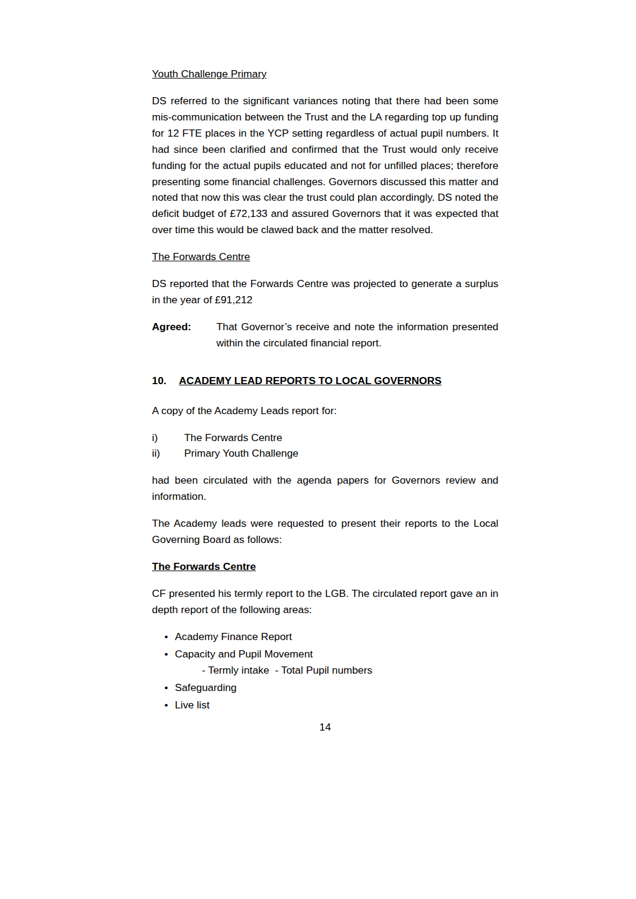Youth Challenge Primary
DS referred to the significant variances noting that there had been some mis-communication between the Trust and the LA regarding top up funding for 12 FTE places in the YCP setting regardless of actual pupil numbers. It had since been clarified and confirmed that the Trust would only receive funding for the actual pupils educated and not for unfilled places; therefore presenting some financial challenges. Governors discussed this matter and noted that now this was clear the trust could plan accordingly. DS noted the deficit budget of £72,133 and assured Governors that it was expected that over time this would be clawed back and the matter resolved.
The Forwards Centre
DS reported that the Forwards Centre was projected to generate a surplus in the year of £91,212
Agreed:
That Governor’s receive and note the information presented within the circulated financial report.
10.
ACADEMY LEAD REPORTS TO LOCAL GOVERNORS
A copy of the Academy Leads report for:
i) The Forwards Centre
ii) Primary Youth Challenge
had been circulated with the agenda papers for Governors review and information.
The Academy leads were requested to present their reports to the Local Governing Board as follows:
The Forwards Centre
CF presented his termly report to the LGB. The circulated report gave an in depth report of the following areas:
Academy Finance Report
Capacity and Pupil Movement
- Termly intake - Total Pupil numbers
Safeguarding
Live list
14